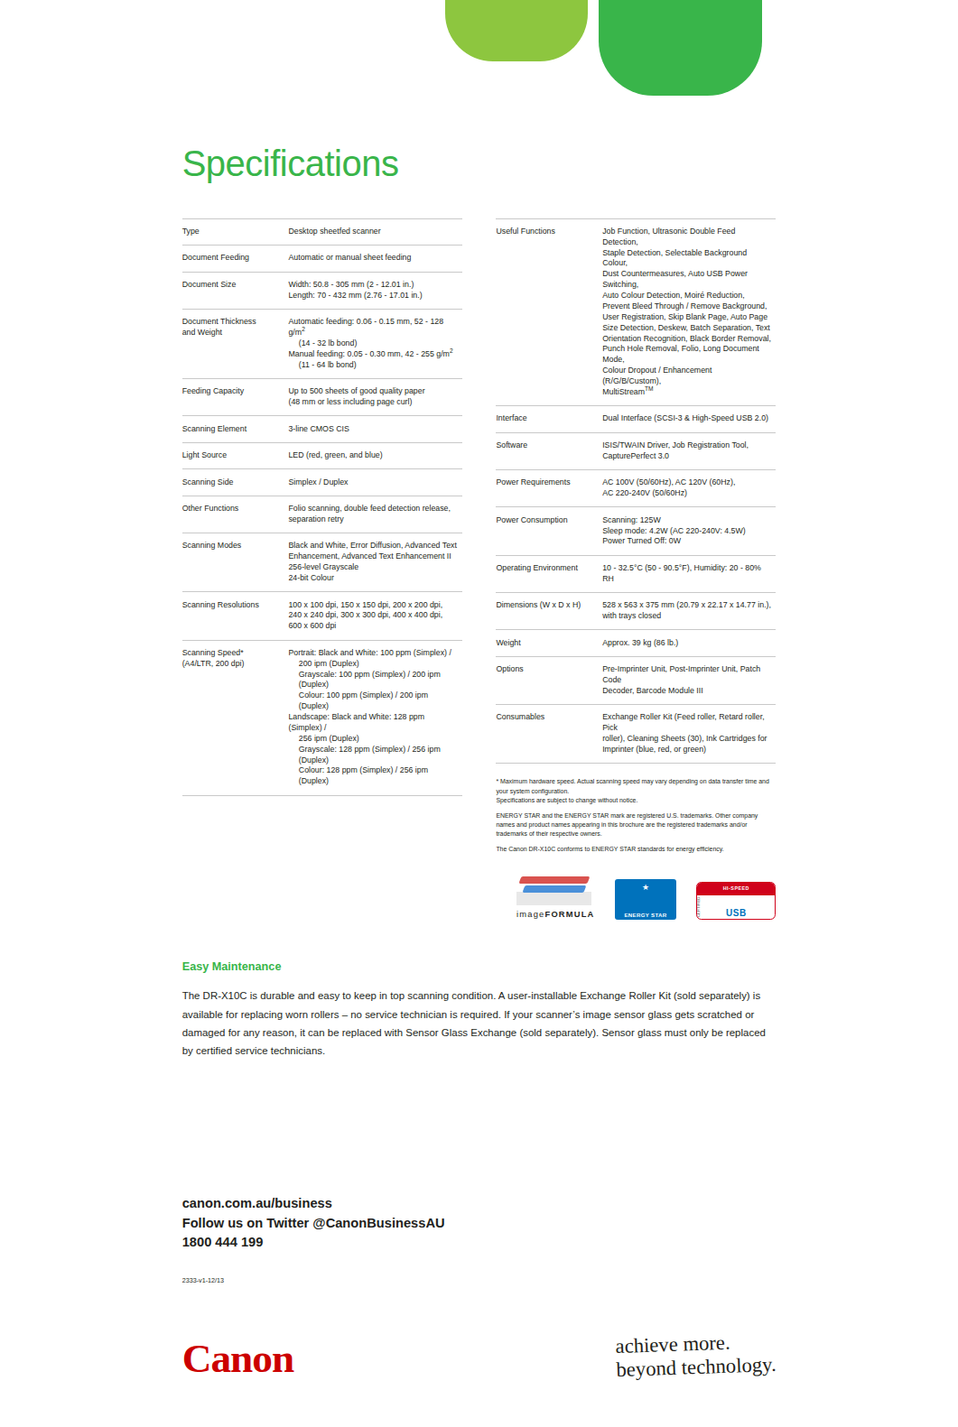Specifications
| Type | Desktop sheetfed scanner |
| Document Feeding | Automatic or manual sheet feeding |
| Document Size | Width: 50.8 - 305 mm (2 - 12.01 in.) Length: 70 - 432 mm (2.76 - 17.01 in.) |
| Document Thickness and Weight | Automatic feeding: 0.06 - 0.15 mm, 52 - 128 g/m 2 (14 - 32 lb bond) Manual feeding: 0.05 - 0.30 mm, 42 - 255 g/m 2 (11 - 64 lb bond) |
| Feeding Capacity | Up to 500 sheets of good quality paper (48 mm or less including page curl) |
| Scanning Element | 3-line CMOS CIS |
| Light Source | LED (red, green, and blue) |
| Scanning Side | Simplex / Duplex |
| Other Functions | Folio scanning, double feed detection release, separation retry |
| Scanning Modes | Black and White, Error Diffusion, Advanced Text Enhancement, Advanced Text Enhancement II 256-level Grayscale 24-bit Colour |
| Scanning Resolutions | 100 x 100 dpi, 150 x 150 dpi, 200 x 200 dpi, 240 x 240 dpi, 300 x 300 dpi, 400 x 400 dpi, 600 x 600 dpi |
| Scanning Speed* (A4/LTR, 200 dpi) | Portrait: Black and White: 100 ppm (Simplex) / 200 ipm (Duplex) Grayscale: 100 ppm (Simplex) / 200 ipm (Duplex) Colour: 100 ppm (Simplex) / 200 ipm (Duplex) Landscape: Black and White: 128 ppm (Simplex) / 256 ipm (Duplex) Grayscale: 128 ppm (Simplex) / 256 ipm (Duplex) Colour: 128 ppm (Simplex) / 256 ipm (Duplex) |
| Useful Functions | Job Function, Ultrasonic Double Feed Detection, Staple Detection, Selectable Background Colour, Dust Countermeasures, Auto USB Power Switching, Auto Colour Detection, Moiré Reduction, Prevent Bleed Through / Remove Background, User Registration, Skip Blank Page, Auto Page Size Detection, Deskew, Batch Separation, Text Orientation Recognition, Black Border Removal, Punch Hole Removal, Folio, Long Document Mode, Colour Dropout / Enhancement (R/G/B/Custom), MultiStream TM |
| Interface | Dual Interface (SCSI-3 & High-Speed USB 2.0) |
| Software | ISIS/TWAIN Driver, Job Registration Tool, CapturePerfect 3.0 |
| Power Requirements | AC 100V (50/60Hz), AC 120V (60Hz), AC 220-240V (50/60Hz) |
| Power Consumption | Scanning: 125W Sleep mode: 4.2W (AC 220-240V: 4.5W) Power Turned Off: 0W |
| Operating Environment | 10 - 32.5°C (50 - 90.5°F), Humidity: 20 - 80% RH |
| Dimensions (W x D x H) | 528 x 563 x 375 mm (20.79 x 22.17 x 14.77 in.), with trays closed |
| Weight | Approx. 39 kg (86 lb.) |
| Options | Pre-Imprinter Unit, Post-Imprinter Unit, Patch Code Decoder, Barcode Module III |
| Consumables | Exchange Roller Kit (Feed roller, Retard roller, Pick roller), Cleaning Sheets (30), Ink Cartridges for Imprinter (blue, red, or green) |
* Maximum hardware speed. Actual scanning speed may vary depending on data transfer time and your system configuration.
Specifications are subject to change without notice.
ENERGY STAR and the ENERGY STAR mark are registered U.S. trademarks. Other company names and product names appearing in this brochure are the registered trademarks and/or trademarks of their respective owners.
The Canon DR-X10C conforms to ENERGY STAR standards for energy efficiency.
imageFORMULA
★ ENERGY STAR
HI-SPEED CERTIFIED USB
Easy Maintenance
The DR-X10C is durable and easy to keep in top scanning condition. A user-installable Exchange Roller Kit (sold separately) is available for replacing worn rollers – no service technician is required. If your scanner’s image sensor glass gets scratched or damaged for any reason, it can be replaced with Sensor Glass Exchange (sold separately). Sensor glass must only be replaced by certified service technicians.
canon.com.au/business
Follow us on Twitter @CanonBusinessAU
1800 444 199
2333-v1-12/13
Canon
achieve more.
beyond technology.